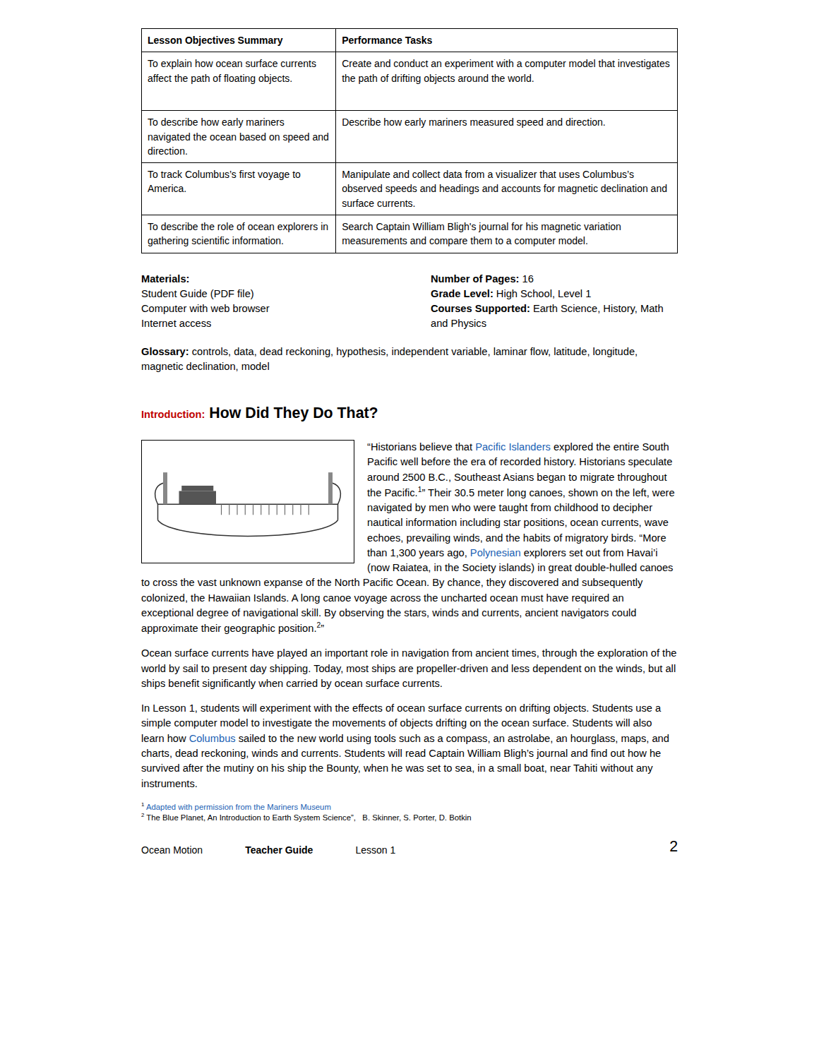| Lesson Objectives Summary | Performance Tasks |
| --- | --- |
| To explain how ocean surface currents affect the path of floating objects. | Create and conduct an experiment with a computer model that investigates the path of drifting objects around the world. |
| To describe how early mariners navigated the ocean based on speed and direction. | Describe how early mariners measured speed and direction. |
| To track Columbus’s first voyage to America. | Manipulate and collect data from a visualizer that uses Columbus’s observed speeds and headings and accounts for magnetic declination and surface currents. |
| To describe the role of ocean explorers in gathering scientific information. | Search Captain William Bligh's journal for his magnetic variation measurements and compare them to a computer model. |
Materials:
Student Guide (PDF file)
Computer with web browser
Internet access
Number of Pages: 16
Grade Level: High School, Level 1
Courses Supported: Earth Science, History, Math and Physics
Glossary: controls, data, dead reckoning, hypothesis, independent variable, laminar flow, latitude, longitude, magnetic declination, model
Introduction: How Did They Do That?
“Historians believe that Pacific Islanders explored the entire South Pacific well before the era of recorded history. Historians speculate around 2500 B.C., Southeast Asians began to migrate throughout the Pacific.1” Their 30.5 meter long canoes, shown on the left, were navigated by men who were taught from childhood to decipher nautical information including star positions, ocean currents, wave echoes, prevailing winds, and the habits of migratory birds. “More than 1,300 years ago, Polynesian explorers set out from Havai’i (now Raiatea, in the Society islands) in great double-hulled canoes to cross the vast unknown expanse of the North Pacific Ocean. By chance, they discovered and subsequently colonized, the Hawaiian Islands. A long canoe voyage across the uncharted ocean must have required an exceptional degree of navigational skill. By observing the stars, winds and currents, ancient navigators could approximate their geographic position.2”
Ocean surface currents have played an important role in navigation from ancient times, through the exploration of the world by sail to present day shipping. Today, most ships are propeller-driven and less dependent on the winds, but all ships benefit significantly when carried by ocean surface currents.
In Lesson 1, students will experiment with the effects of ocean surface currents on drifting objects. Students use a simple computer model to investigate the movements of objects drifting on the ocean surface. Students will also learn how Columbus sailed to the new world using tools such as a compass, an astrolabe, an hourglass, maps, and charts, dead reckoning, winds and currents. Students will read Captain William Bligh’s journal and find out how he survived after the mutiny on his ship the Bounty, when he was set to sea, in a small boat, near Tahiti without any instruments.
1 Adapted with permission from the Mariners Museum
2 The Blue Planet, An Introduction to Earth System Science”, B. Skinner, S. Porter, D. Botkin
Ocean Motion Teacher Guide Lesson 1
2